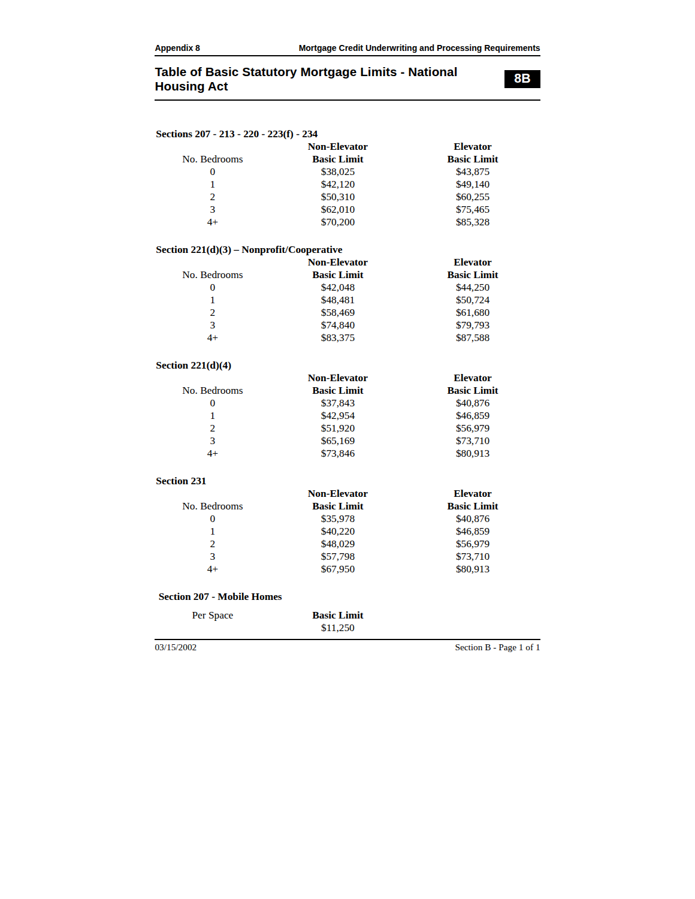Appendix 8 Mortgage Credit Underwriting and Processing Requirements
Table of Basic Statutory Mortgage Limits - National Housing Act
8B
Sections 207 - 213 - 220 - 223(f) - 234
| | Non-Elevator | Elevator |
| --- | --- | --- |
| No. Bedrooms | Basic Limit | Basic Limit |
| 0 | $38,025 | $43,875 |
| 1 | $42,120 | $49,140 |
| 2 | $50,310 | $60,255 |
| 3 | $62,010 | $75,465 |
| 4+ | $70,200 | $85,328 |
Section 221(d)(3) – Nonprofit/Cooperative
| | Non-Elevator | Elevator |
| --- | --- | --- |
| No. Bedrooms | Basic Limit | Basic Limit |
| 0 | $42,048 | $44,250 |
| 1 | $48,481 | $50,724 |
| 2 | $58,469 | $61,680 |
| 3 | $74,840 | $79,793 |
| 4+ | $83,375 | $87,588 |
Section 221(d)(4)
| | Non-Elevator | Elevator |
| --- | --- | --- |
| No. Bedrooms | Basic Limit | Basic Limit |
| 0 | $37,843 | $40,876 |
| 1 | $42,954 | $46,859 |
| 2 | $51,920 | $56,979 |
| 3 | $65,169 | $73,710 |
| 4+ | $73,846 | $80,913 |
Section 231
| | Non-Elevator | Elevator |
| --- | --- | --- |
| No. Bedrooms | Basic Limit | Basic Limit |
| 0 | $35,978 | $40,876 |
| 1 | $40,220 | $46,859 |
| 2 | $48,029 | $56,979 |
| 3 | $57,798 | $73,710 |
| 4+ | $67,950 | $80,913 |
Section 207 - Mobile Homes
| Per Space | Basic Limit | |
| | $11,250 | |
03/15/2002 Section B - Page 1 of 1